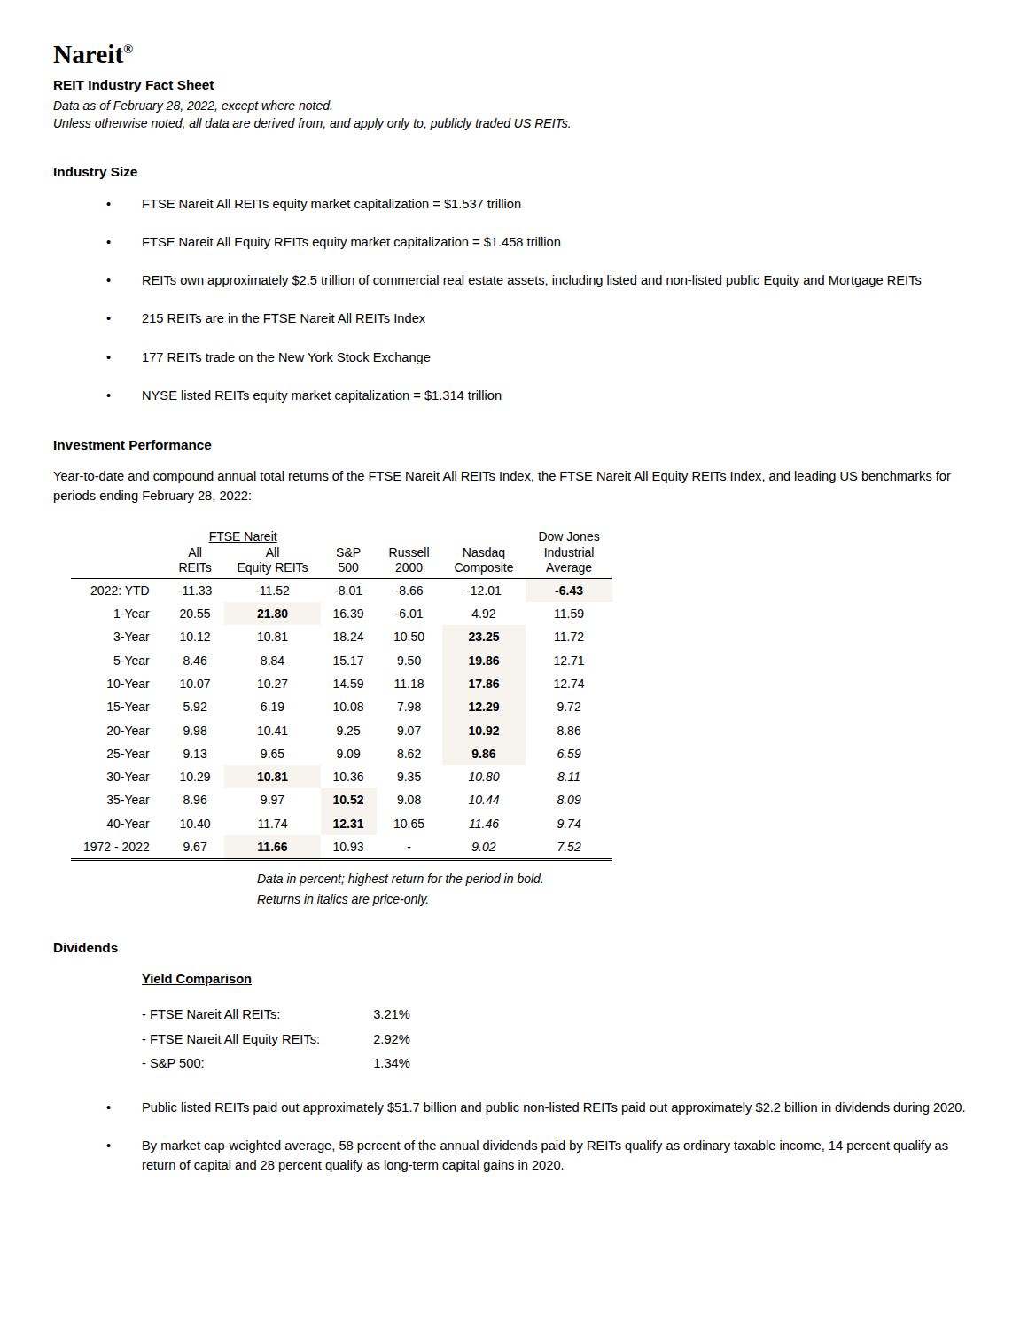Nareit®
REIT Industry Fact Sheet
Data as of February 28, 2022, except where noted.
Unless otherwise noted, all data are derived from, and apply only to, publicly traded US REITs.
Industry Size
FTSE Nareit All REITs equity market capitalization = $1.537 trillion
FTSE Nareit All Equity REITs equity market capitalization = $1.458 trillion
REITs own approximately $2.5 trillion of commercial real estate assets, including listed and non-listed public Equity and Mortgage REITs
215 REITs are in the FTSE Nareit All REITs Index
177 REITs trade on the New York Stock Exchange
NYSE listed REITs equity market capitalization = $1.314 trillion
Investment Performance
Year-to-date and compound annual total returns of the FTSE Nareit All REITs Index, the FTSE Nareit All Equity REITs Index, and leading US benchmarks for periods ending February 28, 2022:
| | FTSE Nareit | | | | Dow Jones |
| | All REITs | All Equity REITs | S&P 500 | Russell 2000 | Nasdaq Composite | Industrial Average |
| 2022: YTD | -11.33 | -11.52 | -8.01 | -8.66 | -12.01 | -6.43 |
| 1-Year | 20.55 | 21.80 | 16.39 | -6.01 | 4.92 | 11.59 |
| 3-Year | 10.12 | 10.81 | 18.24 | 10.50 | 23.25 | 11.72 |
| 5-Year | 8.46 | 8.84 | 15.17 | 9.50 | 19.86 | 12.71 |
| 10-Year | 10.07 | 10.27 | 14.59 | 11.18 | 17.86 | 12.74 |
| 15-Year | 5.92 | 6.19 | 10.08 | 7.98 | 12.29 | 9.72 |
| 20-Year | 9.98 | 10.41 | 9.25 | 9.07 | 10.92 | 8.86 |
| 25-Year | 9.13 | 9.65 | 9.09 | 8.62 | 9.86 | 6.59 |
| 30-Year | 10.29 | 10.81 | 10.36 | 9.35 | 10.80 | 8.11 |
| 35-Year | 8.96 | 9.97 | 10.52 | 9.08 | 10.44 | 8.09 |
| 40-Year | 10.40 | 11.74 | 12.31 | 10.65 | 11.46 | 9.74 |
| 1972 - 2022 | 9.67 | 11.66 | 10.93 | - | 9.02 | 7.52 |
Data in percent; highest return for the period in bold.
Returns in italics are price-only.
Dividends
Yield Comparison
| - FTSE Nareit All REITs: | 3.21% |
| - FTSE Nareit All Equity REITs: | 2.92% |
| - S&P 500: | 1.34% |
Public listed REITs paid out approximately $51.7 billion and public non-listed REITs paid out approximately $2.2 billion in dividends during 2020.
By market cap-weighted average, 58 percent of the annual dividends paid by REITs qualify as ordinary taxable income, 14 percent qualify as return of capital and 28 percent qualify as long-term capital gains in 2020.